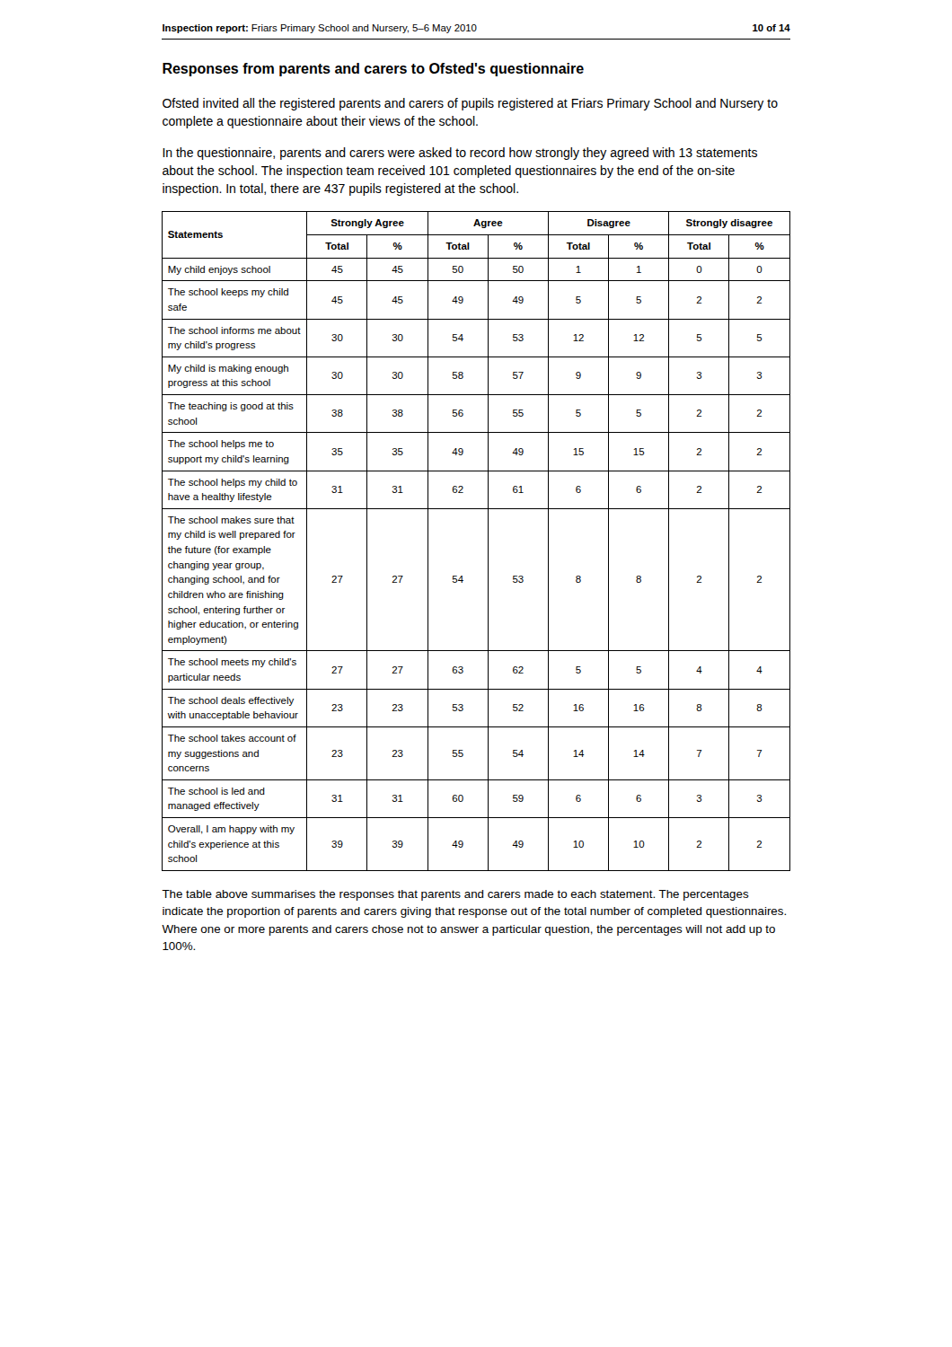Inspection report: Friars Primary School and Nursery, 5–6 May 2010
10 of 14
Responses from parents and carers to Ofsted's questionnaire
Ofsted invited all the registered parents and carers of pupils registered at Friars Primary School and Nursery to complete a questionnaire about their views of the school.
In the questionnaire, parents and carers were asked to record how strongly they agreed with 13 statements about the school. The inspection team received 101 completed questionnaires by the end of the on-site inspection. In total, there are 437 pupils registered at the school.
| Statements | Strongly Agree | Agree | Disagree | Strongly disagree |
| --- | --- | --- | --- | --- |
| Total | % | Total | % | Total | % | Total | % |
| My child enjoys school | 45 | 45 | 50 | 50 | 1 | 1 | 0 | 0 |
| The school keeps my child safe | 45 | 45 | 49 | 49 | 5 | 5 | 2 | 2 |
| The school informs me about my child's progress | 30 | 30 | 54 | 53 | 12 | 12 | 5 | 5 |
| My child is making enough progress at this school | 30 | 30 | 58 | 57 | 9 | 9 | 3 | 3 |
| The teaching is good at this school | 38 | 38 | 56 | 55 | 5 | 5 | 2 | 2 |
| The school helps me to support my child's learning | 35 | 35 | 49 | 49 | 15 | 15 | 2 | 2 |
| The school helps my child to have a healthy lifestyle | 31 | 31 | 62 | 61 | 6 | 6 | 2 | 2 |
| The school makes sure that my child is well prepared for the future (for example changing year group, changing school, and for children who are finishing school, entering further or higher education, or entering employment) | 27 | 27 | 54 | 53 | 8 | 8 | 2 | 2 |
| The school meets my child's particular needs | 27 | 27 | 63 | 62 | 5 | 5 | 4 | 4 |
| The school deals effectively with unacceptable behaviour | 23 | 23 | 53 | 52 | 16 | 16 | 8 | 8 |
| The school takes account of my suggestions and concerns | 23 | 23 | 55 | 54 | 14 | 14 | 7 | 7 |
| The school is led and managed effectively | 31 | 31 | 60 | 59 | 6 | 6 | 3 | 3 |
| Overall, I am happy with my child's experience at this school | 39 | 39 | 49 | 49 | 10 | 10 | 2 | 2 |
The table above summarises the responses that parents and carers made to each statement. The percentages indicate the proportion of parents and carers giving that response out of the total number of completed questionnaires. Where one or more parents and carers chose not to answer a particular question, the percentages will not add up to 100%.